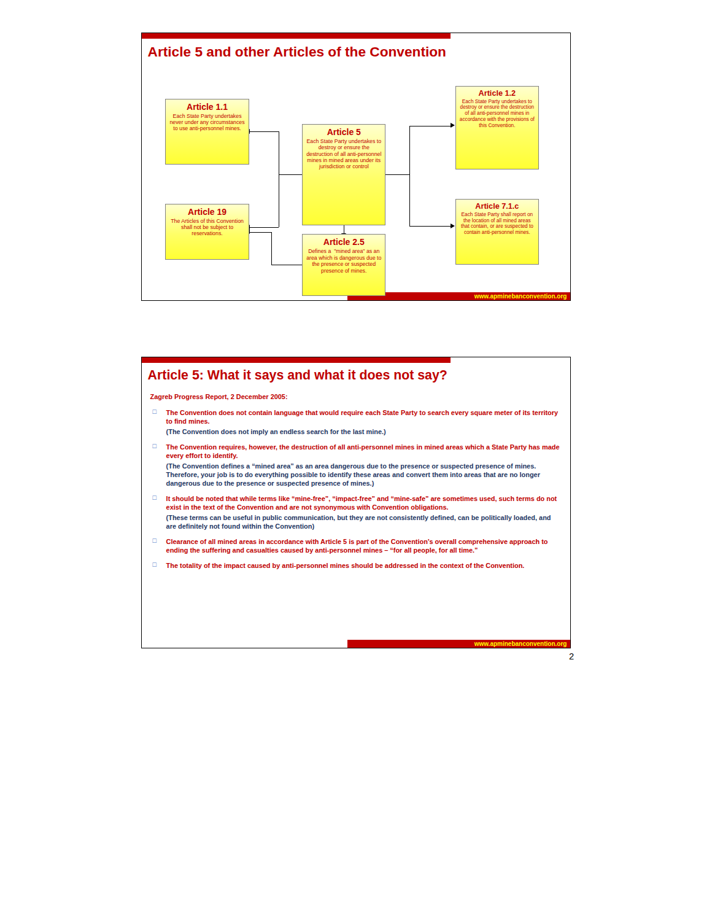Article 5 and other Articles of the Convention
Article 1.1 Each State Party undertakes never under any circumstances to use anti-personnel mines.
Article 19 The Articles of this Convention shall not be subject to reservations.
Article 5 Each State Party undertakes to destroy or ensure the destruction of all anti-personnel mines in mined areas under its jurisdiction or control
Article 2.5 Defines a "mined area" as an area which is dangerous due to the presence or suspected presence of mines.
Article 1.2 Each State Party undertakes to destroy or ensure the destruction of all anti-personnel mines in accordance with the provisions of this Convention.
Article 7.1.c Each State Party shall report on the location of all mined areas that contain, or are suspected to contain anti-personnel mines.
www.apminebanconvention.org
Article 5: What it says and what it does not say?
Zagreb Progress Report, 2 December 2005:
The Convention does not contain language that would require each State Party to search every square meter of its territory to find mines. (The Convention does not imply an endless search for the last mine.)
The Convention requires, however, the destruction of all anti-personnel mines in mined areas which a State Party has made every effort to identify. (The Convention defines a “mined area” as an area dangerous due to the presence or suspected presence of mines. Therefore, your job is to do everything possible to identify these areas and convert them into areas that are no longer dangerous due to the presence or suspected presence of mines.)
It should be noted that while terms like “mine-free”, “impact-free” and “mine-safe” are sometimes used, such terms do not exist in the text of the Convention and are not synonymous with Convention obligations. (These terms can be useful in public communication, but they are not consistently defined, can be politically loaded, and are definitely not found within the Convention)
Clearance of all mined areas in accordance with Article 5 is part of the Convention’s overall comprehensive approach to ending the suffering and casualties caused by anti-personnel mines – “for all people, for all time.”
The totality of the impact caused by anti-personnel mines should be addressed in the context of the Convention.
www.apminebanconvention.org
2